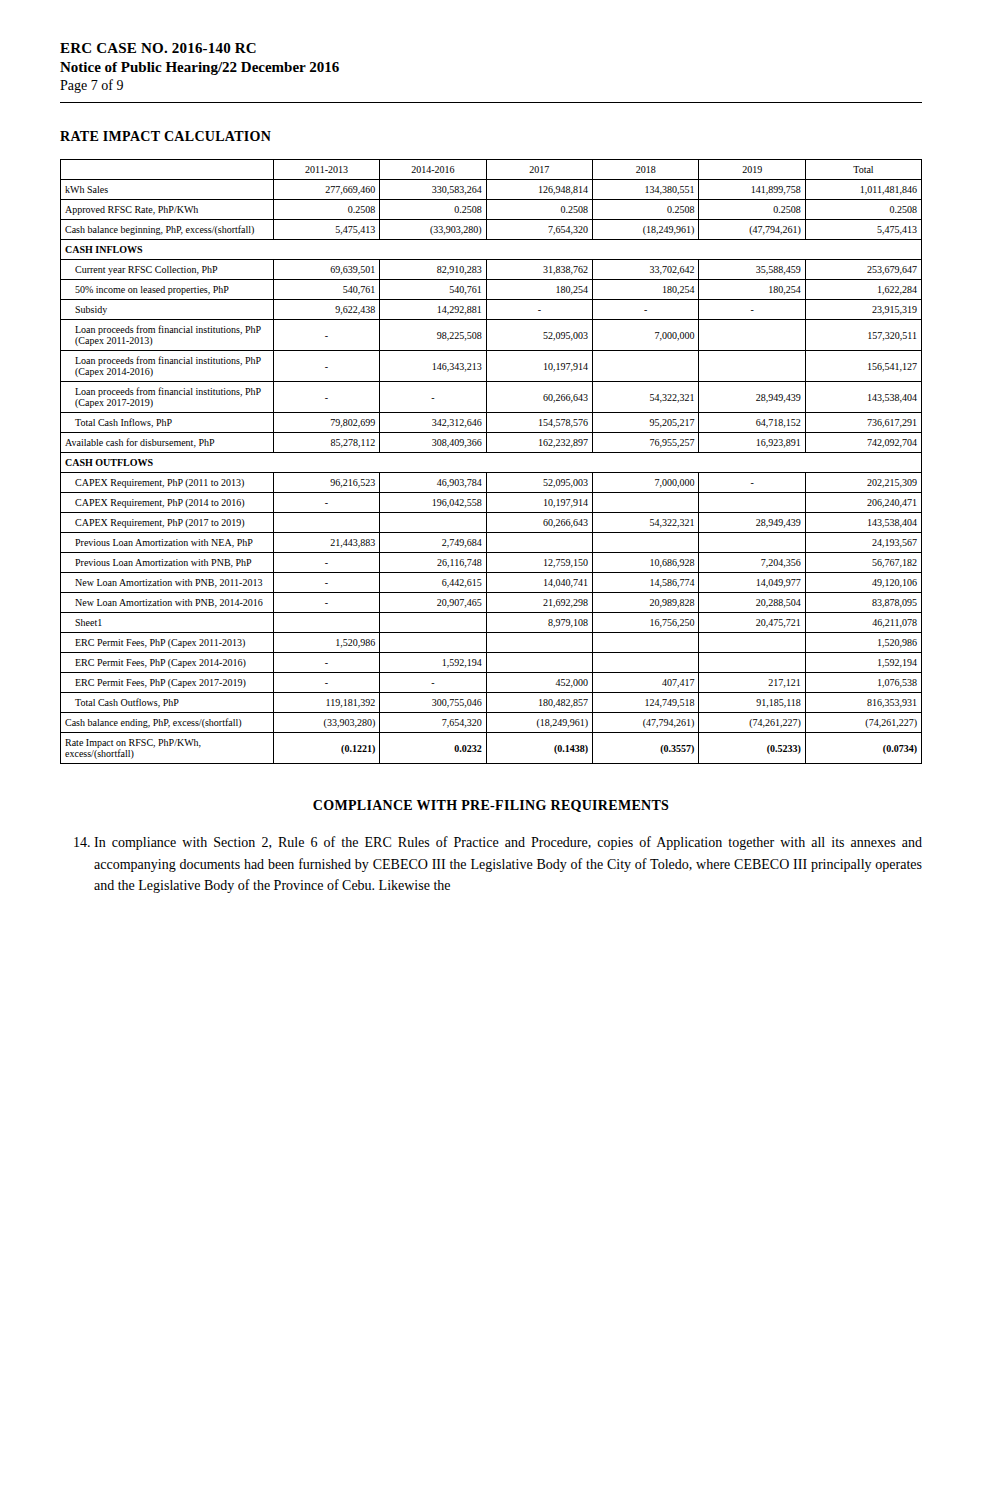ERC CASE NO. 2016-140 RC
Notice of Public Hearing/22 December 2016
Page 7 of 9
RATE IMPACT CALCULATION
| | 2011-2013 | 2014-2016 | 2017 | 2018 | 2019 | Total |
| --- | --- | --- | --- | --- | --- | --- |
| kWh Sales | 277,669,460 | 330,583,264 | 126,948,814 | 134,380,551 | 141,899,758 | 1,011,481,846 |
| Approved RFSC Rate, PhP/KWh | 0.2508 | 0.2508 | 0.2508 | 0.2508 | 0.2508 | 0.2508 |
| Cash balance beginning, PhP, excess/(shortfall) | 5,475,413 | (33,903,280) | 7,654,320 | (18,249,961) | (47,794,261) | 5,475,413 |
| CASH INFLOWS |
| Current year RFSC Collection, PhP | 69,639,501 | 82,910,283 | 31,838,762 | 33,702,642 | 35,588,459 | 253,679,647 |
| 50% income on leased properties, PhP | 540,761 | 540,761 | 180,254 | 180,254 | 180,254 | 1,622,284 |
| Subsidy | 9,622,438 | 14,292,881 | - | - | - | 23,915,319 |
| Loan proceeds from financial institutions, PhP (Capex 2011-2013) | - | 98,225,508 | 52,095,003 | 7,000,000 | | 157,320,511 |
| Loan proceeds from financial institutions, PhP (Capex 2014-2016) | - | 146,343,213 | 10,197,914 | | | 156,541,127 |
| Loan proceeds from financial institutions, PhP (Capex 2017-2019) | - | - | 60,266,643 | 54,322,321 | 28,949,439 | 143,538,404 |
| Total Cash Inflows, PhP | 79,802,699 | 342,312,646 | 154,578,576 | 95,205,217 | 64,718,152 | 736,617,291 |
| Available cash for disbursement, PhP | 85,278,112 | 308,409,366 | 162,232,897 | 76,955,257 | 16,923,891 | 742,092,704 |
| CASH OUTFLOWS |
| CAPEX Requirement, PhP (2011 to 2013) | 96,216,523 | 46,903,784 | 52,095,003 | 7,000,000 | - | 202,215,309 |
| CAPEX Requirement, PhP (2014 to 2016) | - | 196,042,558 | 10,197,914 | | | 206,240,471 |
| CAPEX Requirement, PhP (2017 to 2019) | | | 60,266,643 | 54,322,321 | 28,949,439 | 143,538,404 |
| Previous Loan Amortization with NEA, PhP | 21,443,883 | 2,749,684 | | | | 24,193,567 |
| Previous Loan Amortization with PNB, PhP | - | 26,116,748 | 12,759,150 | 10,686,928 | 7,204,356 | 56,767,182 |
| New Loan Amortization with PNB, 2011-2013 | - | 6,442,615 | 14,040,741 | 14,586,774 | 14,049,977 | 49,120,106 |
| New Loan Amortization with PNB, 2014-2016 | - | 20,907,465 | 21,692,298 | 20,989,828 | 20,288,504 | 83,878,095 |
| Sheet1 | | | 8,979,108 | 16,756,250 | 20,475,721 | 46,211,078 |
| ERC Permit Fees, PhP (Capex 2011-2013) | 1,520,986 | | | | | 1,520,986 |
| ERC Permit Fees, PhP (Capex 2014-2016) | - | 1,592,194 | | | | 1,592,194 |
| ERC Permit Fees, PhP (Capex 2017-2019) | - | - | 452,000 | 407,417 | 217,121 | 1,076,538 |
| Total Cash Outflows, PhP | 119,181,392 | 300,755,046 | 180,482,857 | 124,749,518 | 91,185,118 | 816,353,931 |
| Cash balance ending, PhP, excess/(shortfall) | (33,903,280) | 7,654,320 | (18,249,961) | (47,794,261) | (74,261,227) | (74,261,227) |
| Rate Impact on RFSC, PhP/KWh, excess/(shortfall) | (0.1221) | 0.0232 | (0.1438) | (0.3557) | (0.5233) | (0.0734) |
COMPLIANCE WITH PRE-FILING REQUIREMENTS
In compliance with Section 2, Rule 6 of the ERC Rules of Practice and Procedure, copies of Application together with all its annexes and accompanying documents had been furnished by CEBECO III the Legislative Body of the City of Toledo, where CEBECO III principally operates and the Legislative Body of the Province of Cebu. Likewise the